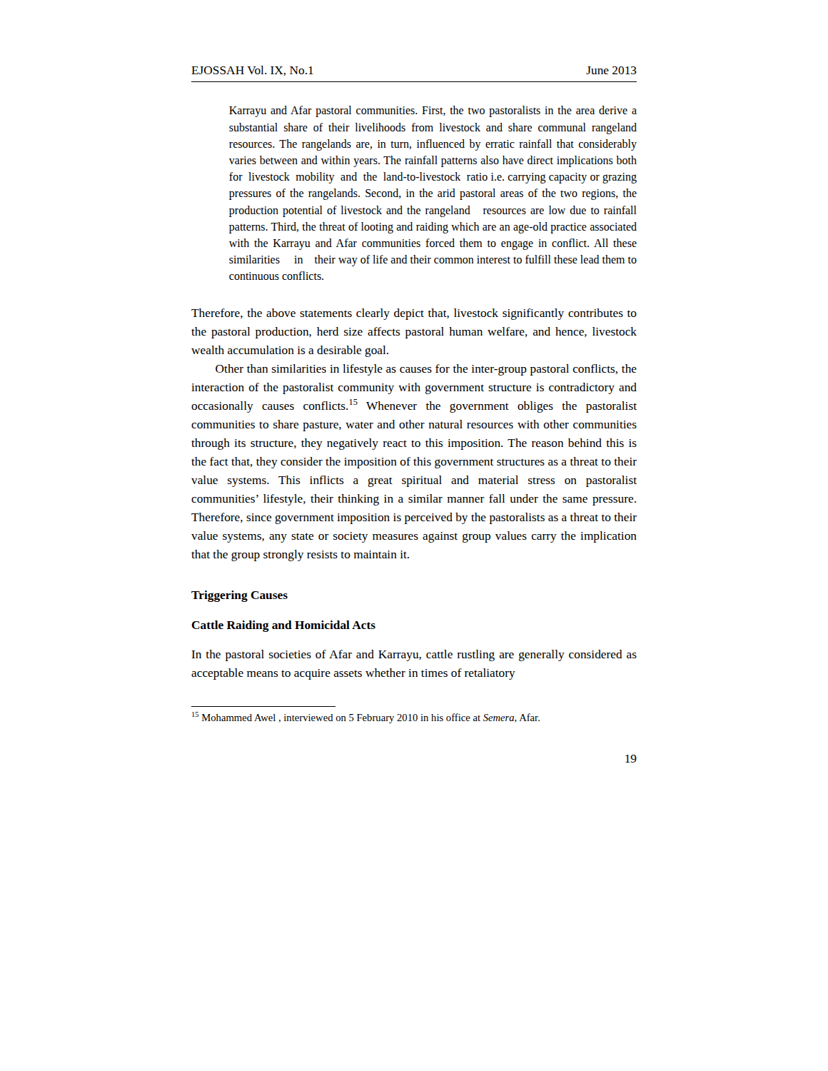EJOSSAH Vol. IX, No.1 June 2013
Karrayu and Afar pastoral communities. First, the two pastoralists in the area derive a substantial share of their livelihoods from livestock and share communal rangeland resources. The rangelands are, in turn, influenced by erratic rainfall that considerably varies between and within years. The rainfall patterns also have direct implications both for livestock mobility and the land-to-livestock ratio i.e. carrying capacity or grazing pressures of the rangelands. Second, in the arid pastoral areas of the two regions, the production potential of livestock and the rangeland resources are low due to rainfall patterns. Third, the threat of looting and raiding which are an age-old practice associated with the Karrayu and Afar communities forced them to engage in conflict. All these similarities in their way of life and their common interest to fulfill these lead them to continuous conflicts.
Therefore, the above statements clearly depict that, livestock significantly contributes to the pastoral production, herd size affects pastoral human welfare, and hence, livestock wealth accumulation is a desirable goal.
Other than similarities in lifestyle as causes for the inter-group pastoral conflicts, the interaction of the pastoralist community with government structure is contradictory and occasionally causes conflicts.15 Whenever the government obliges the pastoralist communities to share pasture, water and other natural resources with other communities through its structure, they negatively react to this imposition. The reason behind this is the fact that, they consider the imposition of this government structures as a threat to their value systems. This inflicts a great spiritual and material stress on pastoralist communities’ lifestyle, their thinking in a similar manner fall under the same pressure. Therefore, since government imposition is perceived by the pastoralists as a threat to their value systems, any state or society measures against group values carry the implication that the group strongly resists to maintain it.
Triggering Causes
Cattle Raiding and Homicidal Acts
In the pastoral societies of Afar and Karrayu, cattle rustling are generally considered as acceptable means to acquire assets whether in times of retaliatory
15 Mohammed Awel , interviewed on 5 February 2010 in his office at Semera, Afar.
19